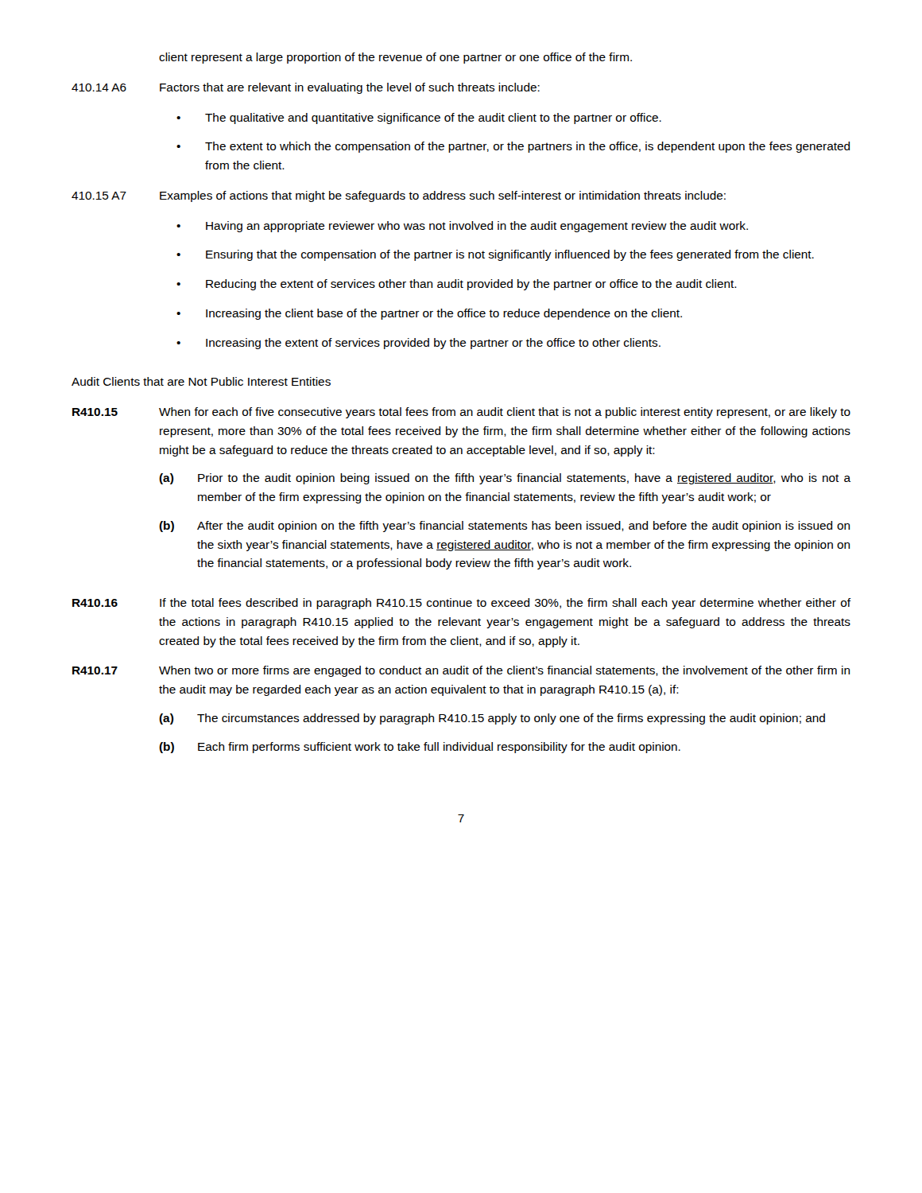client represent a large proportion of the revenue of one partner or one office of the firm.
410.14 A6
Factors that are relevant in evaluating the level of such threats include:
The qualitative and quantitative significance of the audit client to the partner or office.
The extent to which the compensation of the partner, or the partners in the office, is dependent upon the fees generated from the client.
410.15 A7
Examples of actions that might be safeguards to address such self-interest or intimidation threats include:
Having an appropriate reviewer who was not involved in the audit engagement review the audit work.
Ensuring that the compensation of the partner is not significantly influenced by the fees generated from the client.
Reducing the extent of services other than audit provided by the partner or office to the audit client.
Increasing the client base of the partner or the office to reduce dependence on the client.
Increasing the extent of services provided by the partner or the office to other clients.
Audit Clients that are Not Public Interest Entities
R410.15
When for each of five consecutive years total fees from an audit client that is not a public interest entity represent, or are likely to represent, more than 30% of the total fees received by the firm, the firm shall determine whether either of the following actions might be a safeguard to reduce the threats created to an acceptable level, and if so, apply it:
(a)
Prior to the audit opinion being issued on the fifth year’s financial statements, have a registered auditor, who is not a member of the firm expressing the opinion on the financial statements, review the fifth year’s audit work; or
(b)
After the audit opinion on the fifth year’s financial statements has been issued, and before the audit opinion is issued on the sixth year’s financial statements, have a registered auditor, who is not a member of the firm expressing the opinion on the financial statements, or a professional body review the fifth year’s audit work.
R410.16
If the total fees described in paragraph R410.15 continue to exceed 30%, the firm shall each year determine whether either of the actions in paragraph R410.15 applied to the relevant year’s engagement might be a safeguard to address the threats created by the total fees received by the firm from the client, and if so, apply it.
R410.17
When two or more firms are engaged to conduct an audit of the client’s financial statements, the involvement of the other firm in the audit may be regarded each year as an action equivalent to that in paragraph R410.15 (a), if:
(a)
The circumstances addressed by paragraph R410.15 apply to only one of the firms expressing the audit opinion; and
(b)
Each firm performs sufficient work to take full individual responsibility for the audit opinion.
7